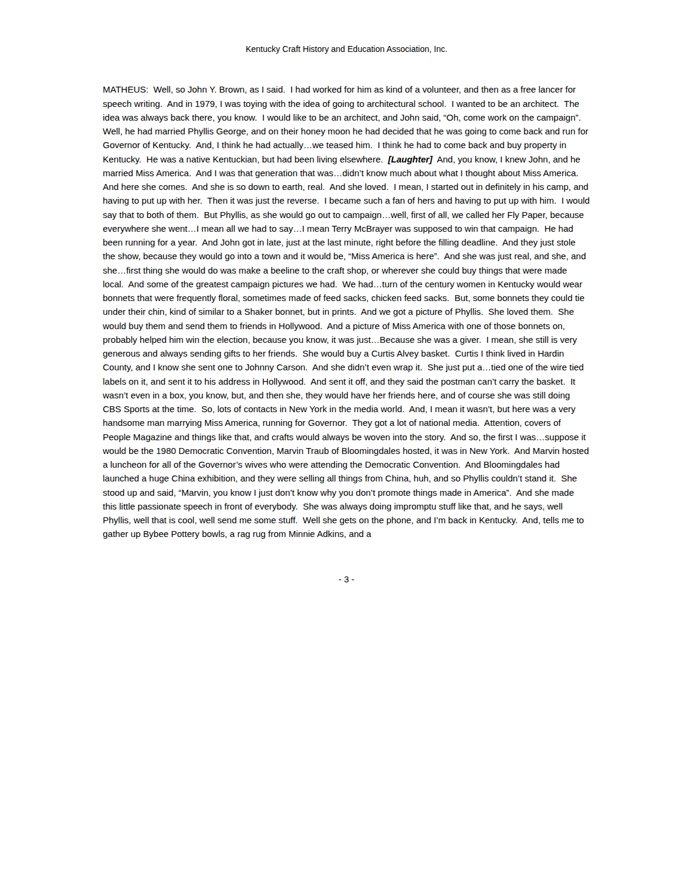Kentucky Craft History and Education Association, Inc.
MATHEUS: Well, so John Y. Brown, as I said. I had worked for him as kind of a volunteer, and then as a free lancer for speech writing. And in 1979, I was toying with the idea of going to architectural school. I wanted to be an architect. The idea was always back there, you know. I would like to be an architect, and John said, “Oh, come work on the campaign”. Well, he had married Phyllis George, and on their honey moon he had decided that he was going to come back and run for Governor of Kentucky. And, I think he had actually…we teased him. I think he had to come back and buy property in Kentucky. He was a native Kentuckian, but had been living elsewhere. [Laughter] And, you know, I knew John, and he married Miss America. And I was that generation that was…didn’t know much about what I thought about Miss America. And here she comes. And she is so down to earth, real. And she loved. I mean, I started out in definitely in his camp, and having to put up with her. Then it was just the reverse. I became such a fan of hers and having to put up with him. I would say that to both of them. But Phyllis, as she would go out to campaign…well, first of all, we called her Fly Paper, because everywhere she went…I mean all we had to say…I mean Terry McBrayer was supposed to win that campaign. He had been running for a year. And John got in late, just at the last minute, right before the filling deadline. And they just stole the show, because they would go into a town and it would be, “Miss America is here”. And she was just real, and she, and she…first thing she would do was make a beeline to the craft shop, or wherever she could buy things that were made local. And some of the greatest campaign pictures we had. We had…turn of the century women in Kentucky would wear bonnets that were frequently floral, sometimes made of feed sacks, chicken feed sacks. But, some bonnets they could tie under their chin, kind of similar to a Shaker bonnet, but in prints. And we got a picture of Phyllis. She loved them. She would buy them and send them to friends in Hollywood. And a picture of Miss America with one of those bonnets on, probably helped him win the election, because you know, it was just…Because she was a giver. I mean, she still is very generous and always sending gifts to her friends. She would buy a Curtis Alvey basket. Curtis I think lived in Hardin County, and I know she sent one to Johnny Carson. And she didn’t even wrap it. She just put a…tied one of the wire tied labels on it, and sent it to his address in Hollywood. And sent it off, and they said the postman can’t carry the basket. It wasn’t even in a box, you know, but, and then she, they would have her friends here, and of course she was still doing CBS Sports at the time. So, lots of contacts in New York in the media world. And, I mean it wasn’t, but here was a very handsome man marrying Miss America, running for Governor. They got a lot of national media. Attention, covers of People Magazine and things like that, and crafts would always be woven into the story. And so, the first I was…suppose it would be the 1980 Democratic Convention, Marvin Traub of Bloomingdales hosted, it was in New York. And Marvin hosted a luncheon for all of the Governor’s wives who were attending the Democratic Convention. And Bloomingdales had launched a huge China exhibition, and they were selling all things from China, huh, and so Phyllis couldn’t stand it. She stood up and said, “Marvin, you know I just don’t know why you don’t promote things made in America”. And she made this little passionate speech in front of everybody. She was always doing impromptu stuff like that, and he says, well Phyllis, well that is cool, well send me some stuff. Well she gets on the phone, and I’m back in Kentucky. And, tells me to gather up Bybee Pottery bowls, a rag rug from Minnie Adkins, and a
- 3 -